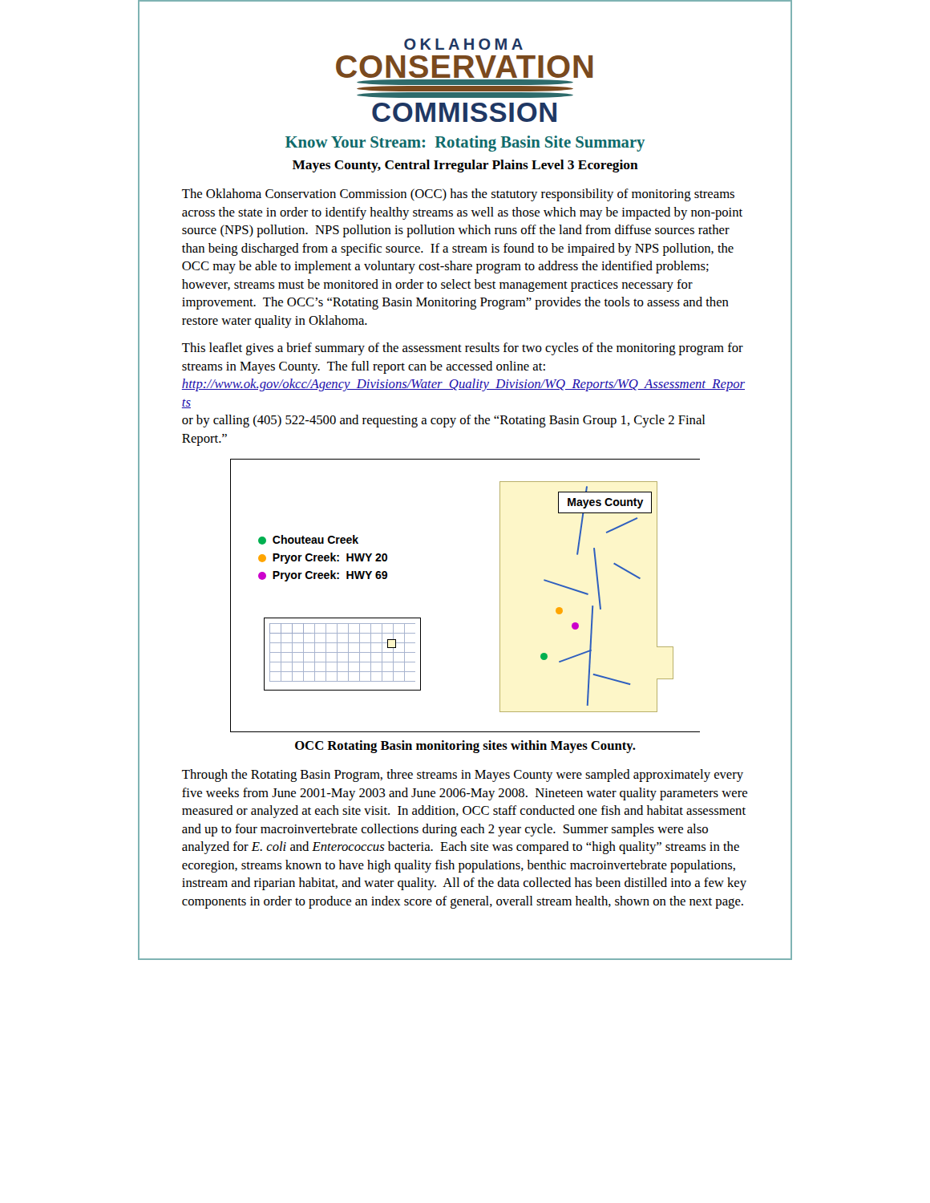OKLAHOMA
CONSERVATION
COMMISSION
Know Your Stream: Rotating Basin Site Summary
Mayes County, Central Irregular Plains Level 3 Ecoregion
The Oklahoma Conservation Commission (OCC) has the statutory responsibility of monitoring streams across the state in order to identify healthy streams as well as those which may be impacted by non-point source (NPS) pollution. NPS pollution is pollution which runs off the land from diffuse sources rather than being discharged from a specific source. If a stream is found to be impaired by NPS pollution, the OCC may be able to implement a voluntary cost-share program to address the identified problems; however, streams must be monitored in order to select best management practices necessary for improvement. The OCC’s “Rotating Basin Monitoring Program” provides the tools to assess and then restore water quality in Oklahoma.
This leaflet gives a brief summary of the assessment results for two cycles of the monitoring program for streams in Mayes County. The full report can be accessed online at:
http://www.ok.gov/okcc/Agency_Divisions/Water_Quality_Division/WQ_Reports/WQ_Assessment_Reports
or by calling (405) 522-4500 and requesting a copy of the “Rotating Basin Group 1, Cycle 2 Final Report.”
Chouteau Creek
Pryor Creek: HWY 20
Pryor Creek: HWY 69
Mayes County
OCC Rotating Basin monitoring sites within Mayes County.
Through the Rotating Basin Program, three streams in Mayes County were sampled approximately every five weeks from June 2001-May 2003 and June 2006-May 2008. Nineteen water quality parameters were measured or analyzed at each site visit. In addition, OCC staff conducted one fish and habitat assessment and up to four macroinvertebrate collections during each 2 year cycle. Summer samples were also analyzed for E. coli and Enterococcus bacteria. Each site was compared to “high quality” streams in the ecoregion, streams known to have high quality fish populations, benthic macroinvertebrate populations, instream and riparian habitat, and water quality. All of the data collected has been distilled into a few key components in order to produce an index score of general, overall stream health, shown on the next page.